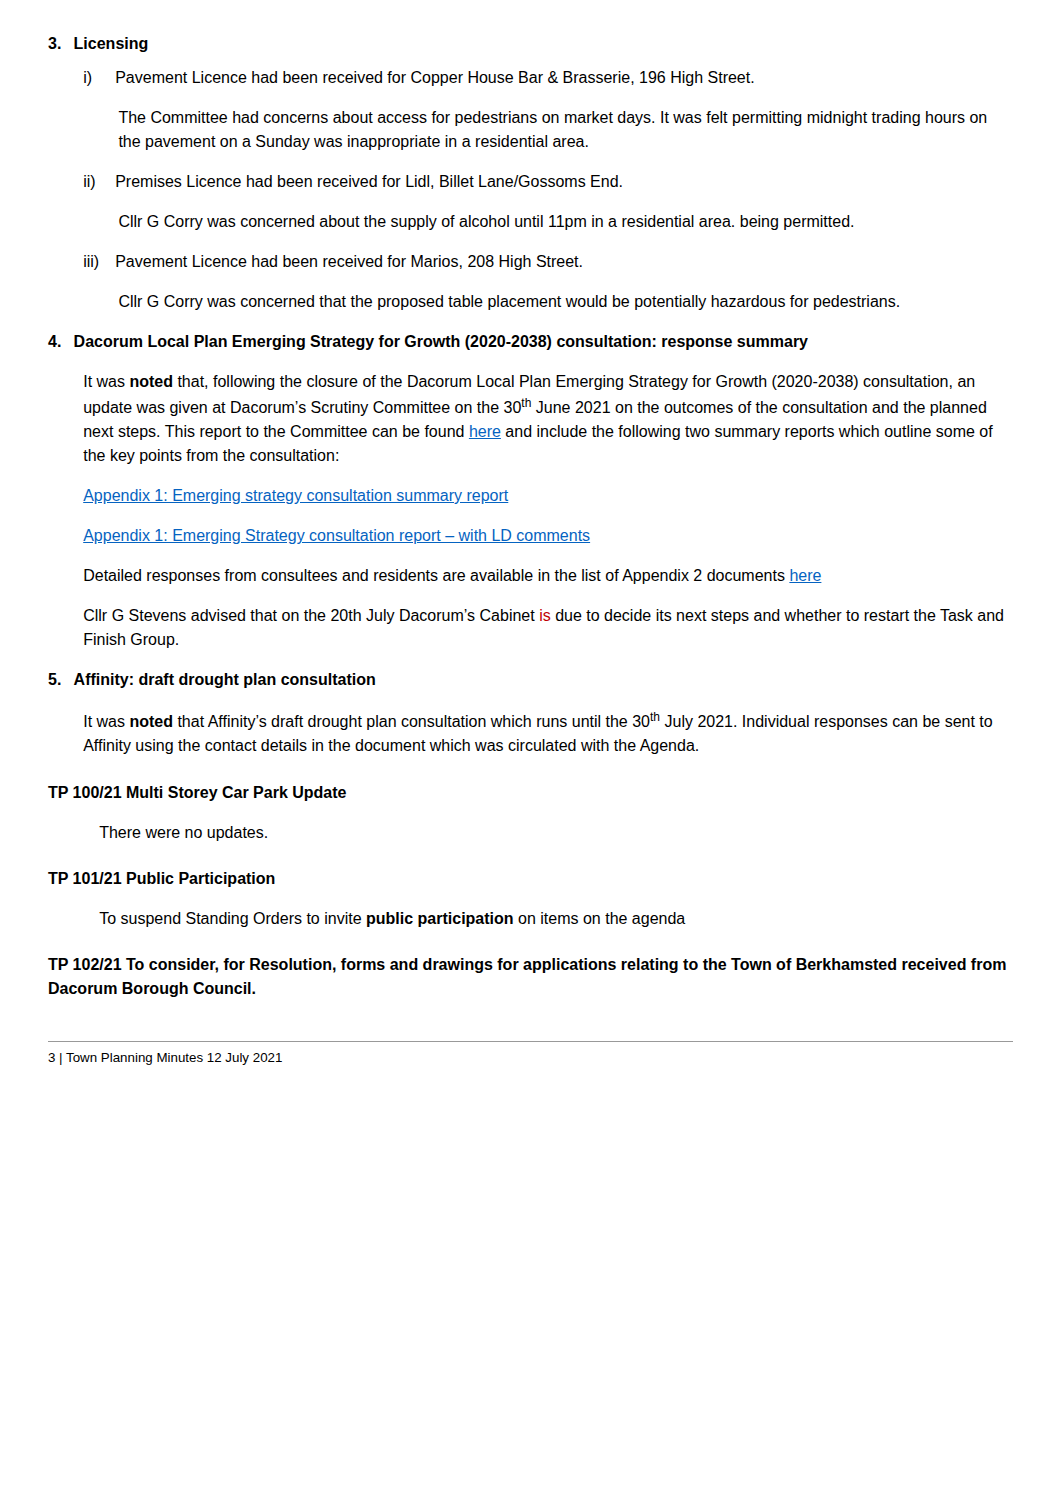3. Licensing
i) Pavement Licence had been received for Copper House Bar & Brasserie, 196 High Street.
The Committee had concerns about access for pedestrians on market days. It was felt permitting midnight trading hours on the pavement on a Sunday was inappropriate in a residential area.
ii) Premises Licence had been received for Lidl, Billet Lane/Gossoms End.
Cllr G Corry was concerned about the supply of alcohol until 11pm in a residential area. being permitted.
iii) Pavement Licence had been received for Marios, 208 High Street.
Cllr G Corry was concerned that the proposed table placement would be potentially hazardous for pedestrians.
4. Dacorum Local Plan Emerging Strategy for Growth (2020-2038) consultation: response summary
It was noted that, following the closure of the Dacorum Local Plan Emerging Strategy for Growth (2020-2038) consultation, an update was given at Dacorum’s Scrutiny Committee on the 30th June 2021 on the outcomes of the consultation and the planned next steps. This report to the Committee can be found here and include the following two summary reports which outline some of the key points from the consultation:
Appendix 1: Emerging strategy consultation summary report
Appendix 1: Emerging Strategy consultation report – with LD comments
Detailed responses from consultees and residents are available in the list of Appendix 2 documents here
Cllr G Stevens advised that on the 20th July Dacorum’s Cabinet is due to decide its next steps and whether to restart the Task and Finish Group.
5. Affinity: draft drought plan consultation
It was noted that Affinity’s draft drought plan consultation which runs until the 30th July 2021. Individual responses can be sent to Affinity using the contact details in the document which was circulated with the Agenda.
TP 100/21 Multi Storey Car Park Update
There were no updates.
TP 101/21 Public Participation
To suspend Standing Orders to invite public participation on items on the agenda
TP 102/21 To consider, for Resolution, forms and drawings for applications relating to the Town of Berkhamsted received from Dacorum Borough Council.
3 | Town Planning Minutes 12 July 2021